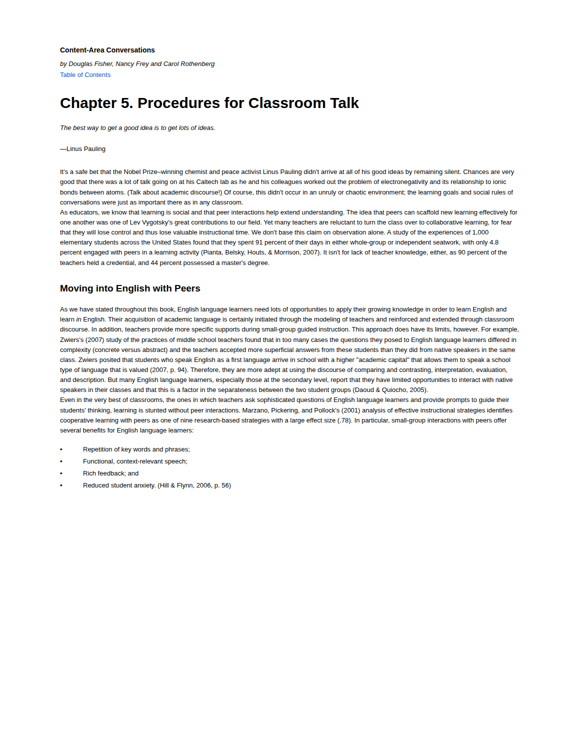Content-Area Conversations
by Douglas Fisher, Nancy Frey and Carol Rothenberg
Table of Contents
Chapter 5. Procedures for Classroom Talk
The best way to get a good idea is to get lots of ideas.
—Linus Pauling
It's a safe bet that the Nobel Prize–winning chemist and peace activist Linus Pauling didn't arrive at all of his good ideas by remaining silent. Chances are very good that there was a lot of talk going on at his Caltech lab as he and his colleagues worked out the problem of electronegativity and its relationship to ionic bonds between atoms. (Talk about academic discourse!) Of course, this didn't occur in an unruly or chaotic environment; the learning goals and social rules of conversations were just as important there as in any classroom.
As educators, we know that learning is social and that peer interactions help extend understanding. The idea that peers can scaffold new learning effectively for one another was one of Lev Vygotsky's great contributions to our field. Yet many teachers are reluctant to turn the class over to collaborative learning, for fear that they will lose control and thus lose valuable instructional time. We don't base this claim on observation alone. A study of the experiences of 1,000 elementary students across the United States found that they spent 91 percent of their days in either whole-group or independent seatwork, with only 4.8 percent engaged with peers in a learning activity (Pianta, Belsky, Houts, & Morrison, 2007). It isn't for lack of teacher knowledge, either, as 90 percent of the teachers held a credential, and 44 percent possessed a master's degree.
Moving into English with Peers
As we have stated throughout this book, English language learners need lots of opportunities to apply their growing knowledge in order to learn English and learn in English. Their acquisition of academic language is certainly initiated through the modeling of teachers and reinforced and extended through classroom discourse. In addition, teachers provide more specific supports during small-group guided instruction. This approach does have its limits, however. For example, Zwiers's (2007) study of the practices of middle school teachers found that in too many cases the questions they posed to English language learners differed in complexity (concrete versus abstract) and the teachers accepted more superficial answers from these students than they did from native speakers in the same class. Zwiers posited that students who speak English as a first language arrive in school with a higher "academic capital" that allows them to speak a school type of language that is valued (2007, p. 94). Therefore, they are more adept at using the discourse of comparing and contrasting, interpretation, evaluation, and description. But many English language learners, especially those at the secondary level, report that they have limited opportunities to interact with native speakers in their classes and that this is a factor in the separateness between the two student groups (Daoud & Quiocho, 2005).
Even in the very best of classrooms, the ones in which teachers ask sophisticated questions of English language learners and provide prompts to guide their students' thinking, learning is stunted without peer interactions. Marzano, Pickering, and Pollock's (2001) analysis of effective instructional strategies identifies cooperative learning with peers as one of nine research-based strategies with a large effect size (.78). In particular, small-group interactions with peers offer several benefits for English language learners:
Repetition of key words and phrases;
Functional, context-relevant speech;
Rich feedback; and
Reduced student anxiety. (Hill & Flynn, 2006, p. 56)